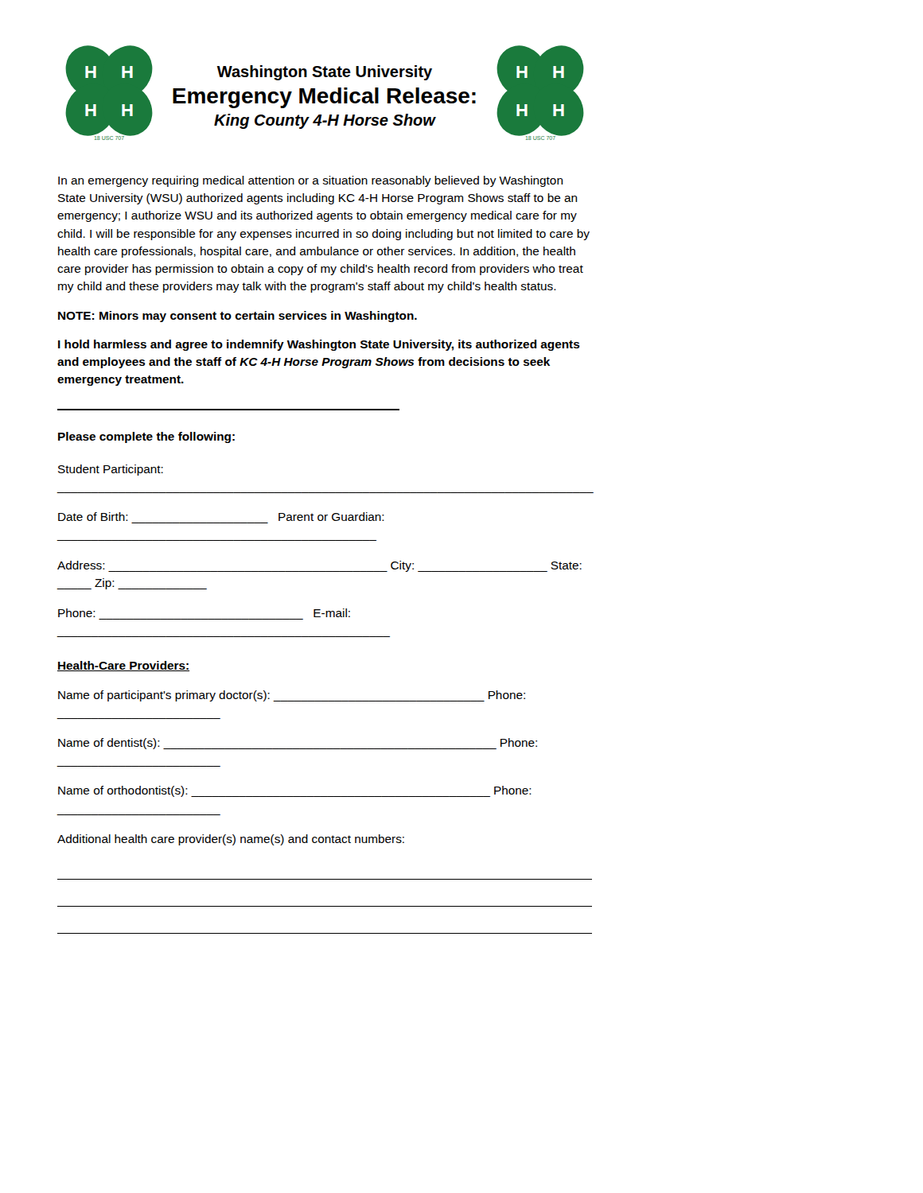H H H H 18 USC 707
Washington State University
Emergency Medical Release:
King County 4-H Horse Show
H H H H 18 USC 707
In an emergency requiring medical attention or a situation reasonably believed by Washington State University (WSU) authorized agents including KC 4-H Horse Program Shows staff to be an emergency; I authorize WSU and its authorized agents to obtain emergency medical care for my child. I will be responsible for any expenses incurred in so doing including but not limited to care by health care professionals, hospital care, and ambulance or other services. In addition, the health care provider has permission to obtain a copy of my child's health record from providers who treat my child and these providers may talk with the program's staff about my child's health status.
NOTE: Minors may consent to certain services in Washington.
I hold harmless and agree to indemnify Washington State University, its authorized agents and employees and the staff of KC 4-H Horse Program Shows from decisions to seek emergency treatment.
Please complete the following:
Student Participant: _______________________________________________________________________________
Date of Birth: ____________________ Parent or Guardian: _______________________________________________
Address: _________________________________________ City: ___________________ State: _____ Zip: _____________
Phone: ______________________________ E-mail: _________________________________________________
Health-Care Providers:
Name of participant's primary doctor(s): _______________________________ Phone: ________________________
Name of dentist(s): _________________________________________________ Phone: ________________________
Name of orthodontist(s): ____________________________________________ Phone: ________________________
Additional health care provider(s) name(s) and contact numbers: